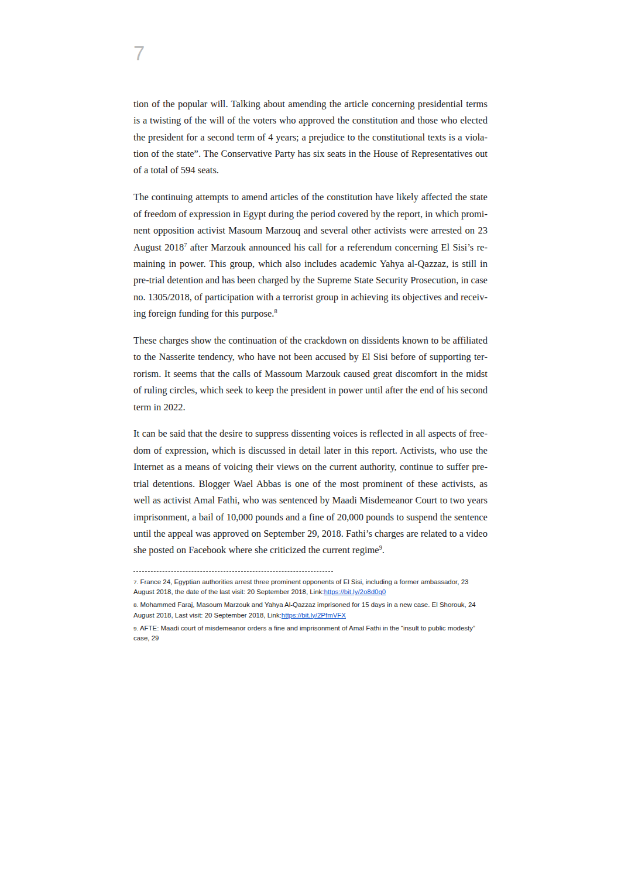7
tion of the popular will. Talking about amending the article concerning presidential terms is a twisting of the will of the voters who approved the constitution and those who elected the president for a second term of 4 years; a prejudice to the constitutional texts is a violation of the state”. The Conservative Party has six seats in the House of Representatives out of a total of 594 seats.
The continuing attempts to amend articles of the constitution have likely affected the state of freedom of expression in Egypt during the period covered by the report, in which prominent opposition activist Masoum Marzouq and several other activists were arrested on 23 August 20187 after Marzouk announced his call for a referendum concerning El Sisi’s remaining in power. This group, which also includes academic Yahya al-Qazzaz, is still in pre-trial detention and has been charged by the Supreme State Security Prosecution, in case no. 1305/2018, of participation with a terrorist group in achieving its objectives and receiving foreign funding for this purpose.8
These charges show the continuation of the crackdown on dissidents known to be affiliated to the Nasserite tendency, who have not been accused by El Sisi before of supporting terrorism. It seems that the calls of Massoum Marzouk caused great discomfort in the midst of ruling circles, which seek to keep the president in power until after the end of his second term in 2022.
It can be said that the desire to suppress dissenting voices is reflected in all aspects of freedom of expression, which is discussed in detail later in this report. Activists, who use the Internet as a means of voicing their views on the current authority, continue to suffer pre-trial detentions. Blogger Wael Abbas is one of the most prominent of these activists, as well as activist Amal Fathi, who was sentenced by Maadi Misdemeanor Court to two years imprisonment, a bail of 10,000 pounds and a fine of 20,000 pounds to suspend the sentence until the appeal was approved on September 29, 2018. Fathi’s charges are related to a video she posted on Facebook where she criticized the current regime9.
7. France 24, Egyptian authorities arrest three prominent opponents of El Sisi, including a former ambassador, 23 August 2018, the date of the last visit: 20 September 2018, Link:https://bit.ly/2o8d0q0
8. Mohammed Faraj, Masoum Marzouk and Yahya Al-Qazzaz imprisoned for 15 days in a new case. El Shorouk, 24 August 2018, Last visit: 20 September 2018, Link:https://bit.ly/2PfmVFX
9. AFTE: Maadi court of misdemeanor orders a fine and imprisonment of Amal Fathi in the “insult to public modesty” case, 29